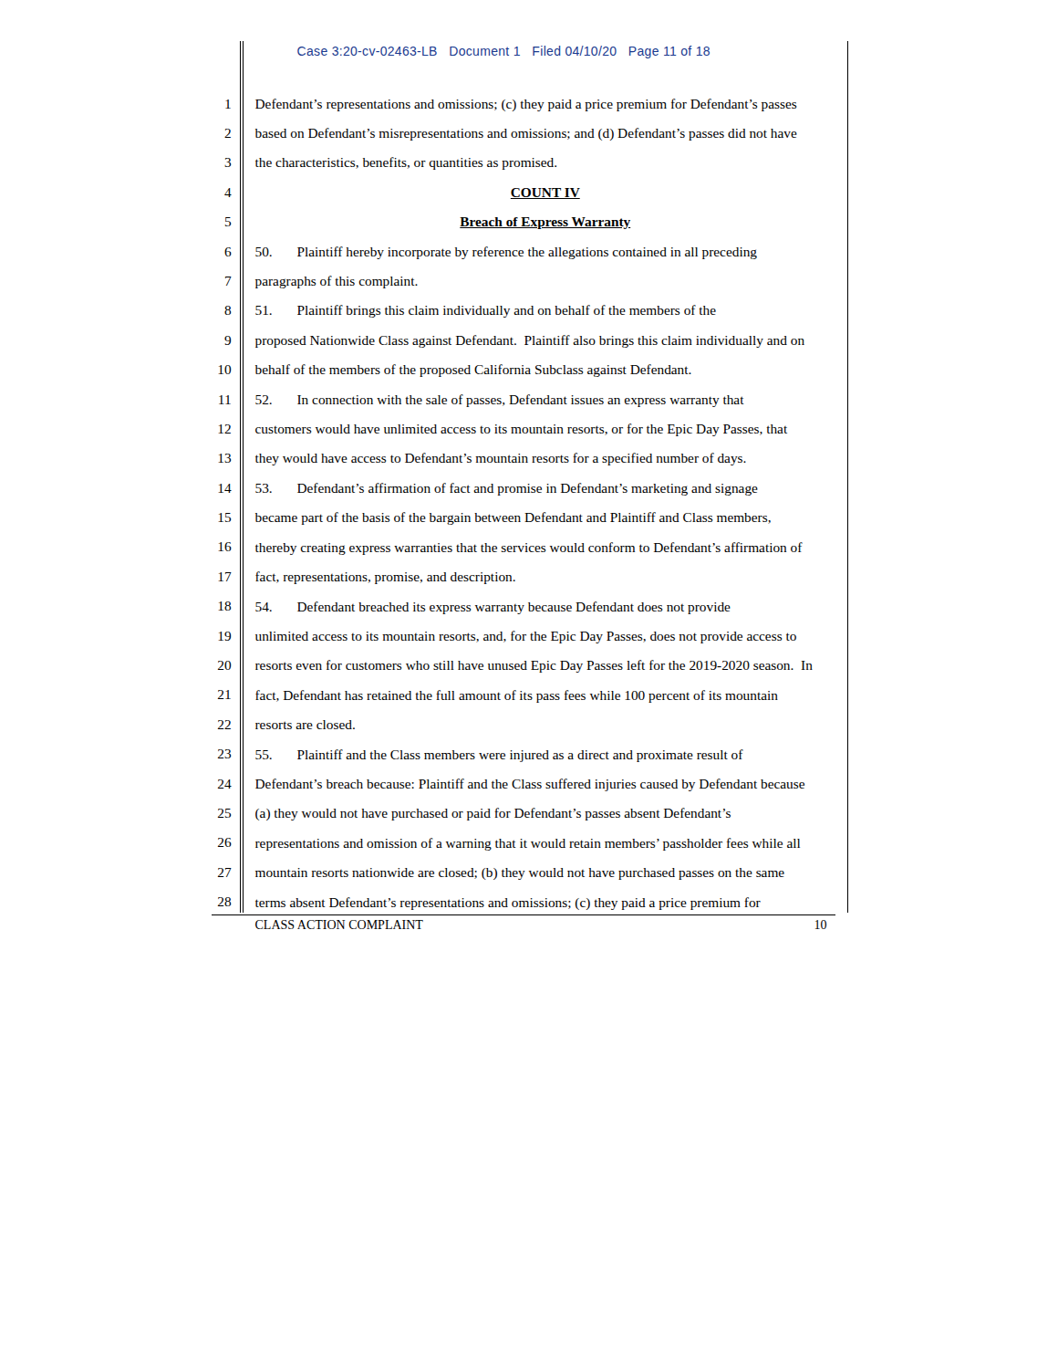Case 3:20-cv-02463-LB Document 1 Filed 04/10/20 Page 11 of 18
1 2 3 4 5 6 7 8 9 10 11 12 13 14 15 16 17 18 19 20 21 22 23 24 25 26 27 28
Defendant’s representations and omissions; (c) they paid a price premium for Defendant’s passes
based on Defendant’s misrepresentations and omissions; and (d) Defendant’s passes did not have
the characteristics, benefits, or quantities as promised.
COUNT IV
Breach of Express Warranty
50. Plaintiff hereby incorporate by reference the allegations contained in all preceding
paragraphs of this complaint.
51. Plaintiff brings this claim individually and on behalf of the members of the
proposed Nationwide Class against Defendant. Plaintiff also brings this claim individually and on
behalf of the members of the proposed California Subclass against Defendant.
52. In connection with the sale of passes, Defendant issues an express warranty that
customers would have unlimited access to its mountain resorts, or for the Epic Day Passes, that
they would have access to Defendant’s mountain resorts for a specified number of days.
53. Defendant’s affirmation of fact and promise in Defendant’s marketing and signage
became part of the basis of the bargain between Defendant and Plaintiff and Class members,
thereby creating express warranties that the services would conform to Defendant’s affirmation of
fact, representations, promise, and description.
54. Defendant breached its express warranty because Defendant does not provide
unlimited access to its mountain resorts, and, for the Epic Day Passes, does not provide access to
resorts even for customers who still have unused Epic Day Passes left for the 2019-2020 season. In
fact, Defendant has retained the full amount of its pass fees while 100 percent of its mountain
resorts are closed.
55. Plaintiff and the Class members were injured as a direct and proximate result of
Defendant’s breach because: Plaintiff and the Class suffered injuries caused by Defendant because
(a) they would not have purchased or paid for Defendant’s passes absent Defendant’s
representations and omission of a warning that it would retain members’ passholder fees while all
mountain resorts nationwide are closed; (b) they would not have purchased passes on the same
terms absent Defendant’s representations and omissions; (c) they paid a price premium for
CLASS ACTION COMPLAINT 10